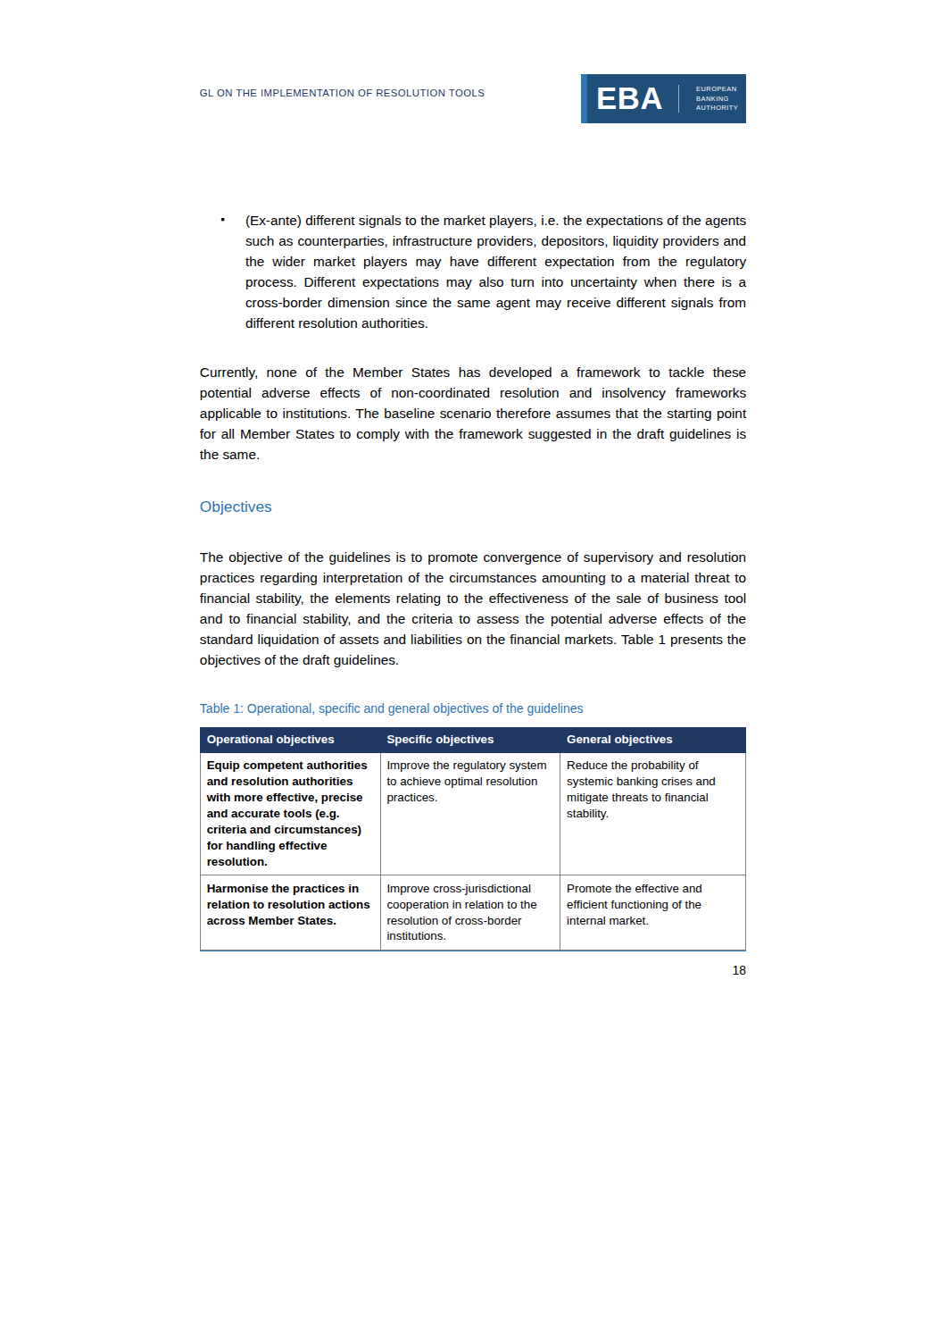GL on the implementation of resolution tools
EBA
European
Banking
Authority
(Ex-ante) different signals to the market players, i.e. the expectations of the agents such as counterparties, infrastructure providers, depositors, liquidity providers and the wider market players may have different expectation from the regulatory process. Different expectations may also turn into uncertainty when there is a cross-border dimension since the same agent may receive different signals from different resolution authorities.
Currently, none of the Member States has developed a framework to tackle these potential adverse effects of non-coordinated resolution and insolvency frameworks applicable to institutions. The baseline scenario therefore assumes that the starting point for all Member States to comply with the framework suggested in the draft guidelines is the same.
Objectives
The objective of the guidelines is to promote convergence of supervisory and resolution practices regarding interpretation of the circumstances amounting to a material threat to financial stability, the elements relating to the effectiveness of the sale of business tool and to financial stability, and the criteria to assess the potential adverse effects of the standard liquidation of assets and liabilities on the financial markets. Table 1 presents the objectives of the draft guidelines.
Table 1: Operational, specific and general objectives of the guidelines
| Operational objectives | Specific objectives | General objectives |
| --- | --- | --- |
| Equip competent authorities and resolution authorities with more effective, precise and accurate tools (e.g. criteria and circumstances) for handling effective resolution. | Improve the regulatory system to achieve optimal resolution practices. | Reduce the probability of systemic banking crises and mitigate threats to financial stability. |
| Harmonise the practices in relation to resolution actions across Member States. | Improve cross-jurisdictional cooperation in relation to the resolution of cross-border institutions. | Promote the effective and efficient functioning of the internal market. |
18